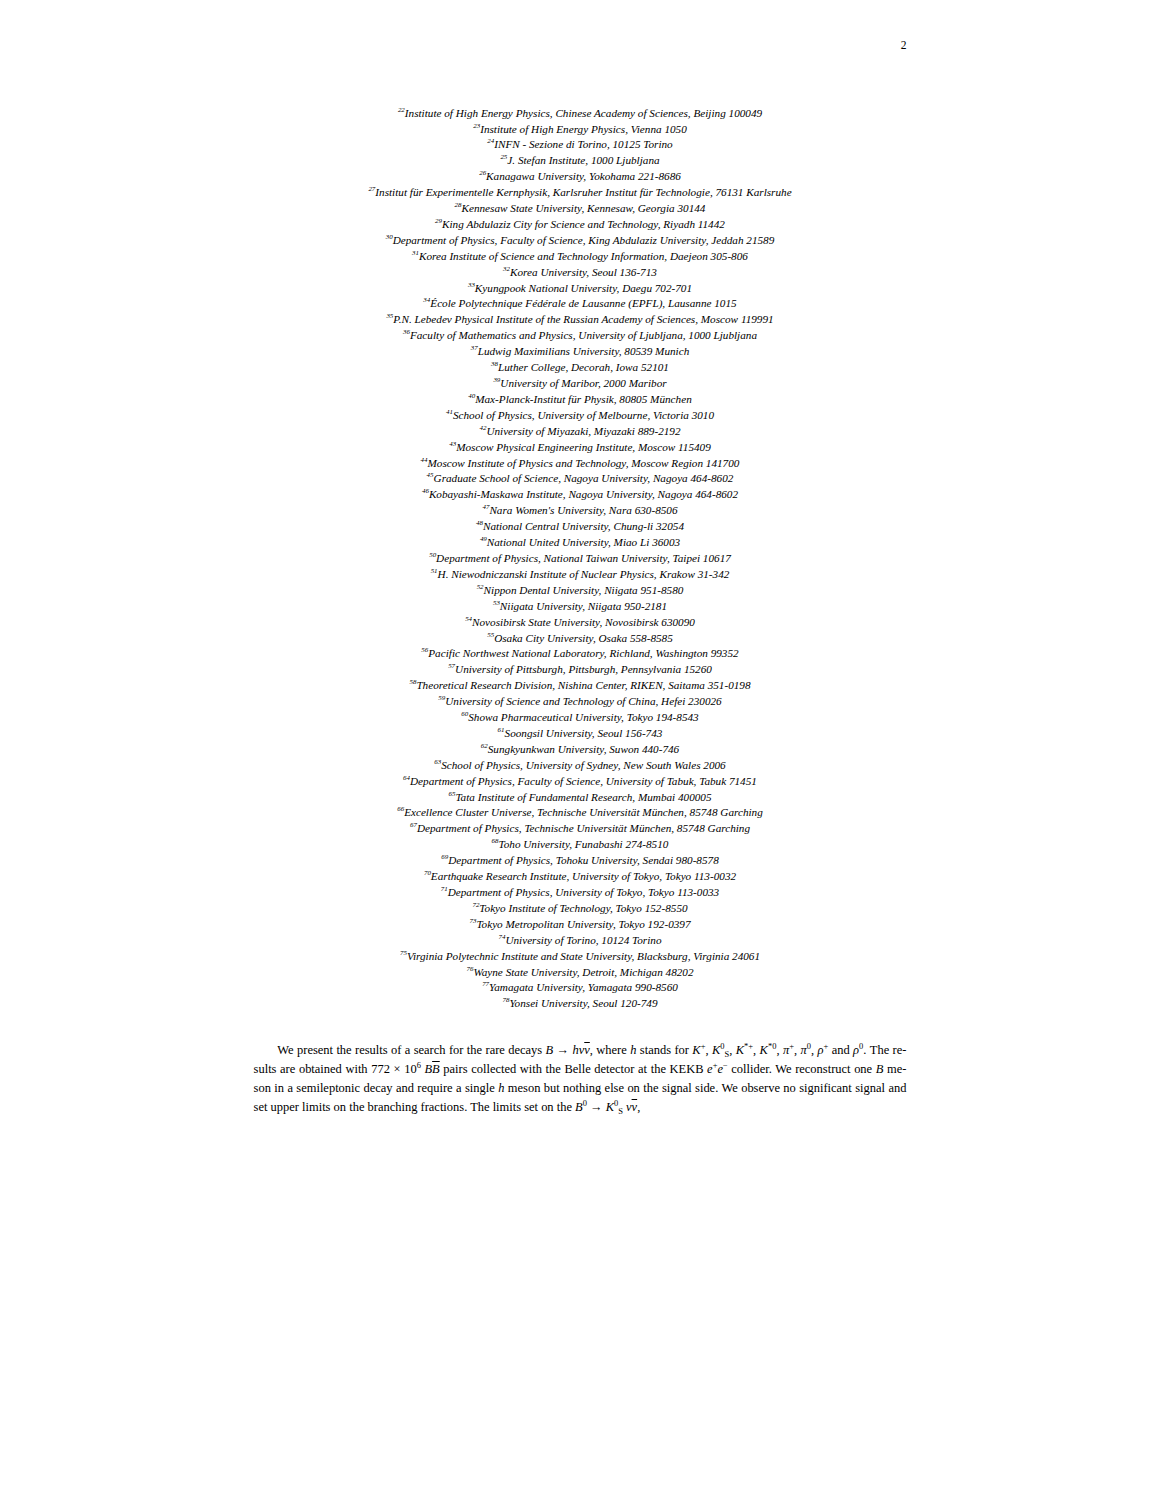2
22Institute of High Energy Physics, Chinese Academy of Sciences, Beijing 100049
23Institute of High Energy Physics, Vienna 1050
24INFN - Sezione di Torino, 10125 Torino
25J. Stefan Institute, 1000 Ljubljana
26Kanagawa University, Yokohama 221-8686
27Institut für Experimentelle Kernphysik, Karlsruher Institut für Technologie, 76131 Karlsruhe
28Kennesaw State University, Kennesaw, Georgia 30144
29King Abdulaziz City for Science and Technology, Riyadh 11442
30Department of Physics, Faculty of Science, King Abdulaziz University, Jeddah 21589
31Korea Institute of Science and Technology Information, Daejeon 305-806
32Korea University, Seoul 136-713
33Kyungpook National University, Daegu 702-701
34École Polytechnique Fédérale de Lausanne (EPFL), Lausanne 1015
35P.N. Lebedev Physical Institute of the Russian Academy of Sciences, Moscow 119991
36Faculty of Mathematics and Physics, University of Ljubljana, 1000 Ljubljana
37Ludwig Maximilians University, 80539 Munich
38Luther College, Decorah, Iowa 52101
39University of Maribor, 2000 Maribor
40Max-Planck-Institut für Physik, 80805 München
41School of Physics, University of Melbourne, Victoria 3010
42University of Miyazaki, Miyazaki 889-2192
43Moscow Physical Engineering Institute, Moscow 115409
44Moscow Institute of Physics and Technology, Moscow Region 141700
45Graduate School of Science, Nagoya University, Nagoya 464-8602
46Kobayashi-Maskawa Institute, Nagoya University, Nagoya 464-8602
47Nara Women's University, Nara 630-8506
48National Central University, Chung-li 32054
49National United University, Miao Li 36003
50Department of Physics, National Taiwan University, Taipei 10617
51H. Niewodniczanski Institute of Nuclear Physics, Krakow 31-342
52Nippon Dental University, Niigata 951-8580
53Niigata University, Niigata 950-2181
54Novosibirsk State University, Novosibirsk 630090
55Osaka City University, Osaka 558-8585
56Pacific Northwest National Laboratory, Richland, Washington 99352
57University of Pittsburgh, Pittsburgh, Pennsylvania 15260
58Theoretical Research Division, Nishina Center, RIKEN, Saitama 351-0198
59University of Science and Technology of China, Hefei 230026
60Showa Pharmaceutical University, Tokyo 194-8543
61Soongsil University, Seoul 156-743
62Sungkyunkwan University, Suwon 440-746
63School of Physics, University of Sydney, New South Wales 2006
64Department of Physics, Faculty of Science, University of Tabuk, Tabuk 71451
65Tata Institute of Fundamental Research, Mumbai 400005
66Excellence Cluster Universe, Technische Universität München, 85748 Garching
67Department of Physics, Technische Universität München, 85748 Garching
68Toho University, Funabashi 274-8510
69Department of Physics, Tohoku University, Sendai 980-8578
70Earthquake Research Institute, University of Tokyo, Tokyo 113-0032
71Department of Physics, University of Tokyo, Tokyo 113-0033
72Tokyo Institute of Technology, Tokyo 152-8550
73Tokyo Metropolitan University, Tokyo 192-0397
74University of Torino, 10124 Torino
75Virginia Polytechnic Institute and State University, Blacksburg, Virginia 24061
76Wayne State University, Detroit, Michigan 48202
77Yamagata University, Yamagata 990-8560
78Yonsei University, Seoul 120-749
We present the results of a search for the rare decays B → hνν, where h stands for K+, K0S, K*+, K*0, π+, π0, ρ+ and ρ0. The results are obtained with 772 × 106 BB pairs collected with the Belle detector at the KEKB e+e− collider. We reconstruct one B meson in a semileptonic decay and require a single h meson but nothing else on the signal side. We observe no significant signal and set upper limits on the branching fractions. The limits set on the B0 → K0S νν,